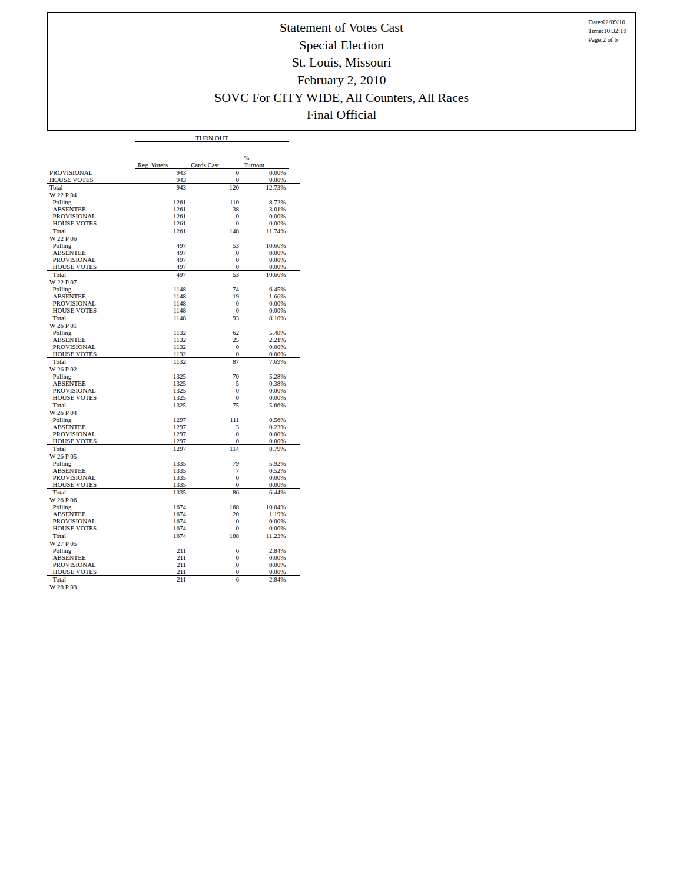Date:02/09/10
Time:10:32:10
Page:2 of 6
Statement of Votes Cast
Special Election
St. Louis, Missouri
February 2, 2010
SOVC For CITY WIDE, All Counters, All Races
Final Official
| | TURN OUT | |
| --- | --- | --- |
| | Reg. Voters | Cards Cast | % Turnout | |
| PROVISIONAL | 943 | 0 | 0.00% | |
| HOUSE VOTES | 943 | 0 | 0.00% | |
| Total | 943 | 120 | 12.73% | |
| W 22 P 04 | | | | |
| Polling | 1261 | 110 | 8.72% | |
| ABSENTEE | 1261 | 38 | 3.01% | |
| PROVISIONAL | 1261 | 0 | 0.00% | |
| HOUSE VOTES | 1261 | 0 | 0.00% | |
| Total | 1261 | 148 | 11.74% | |
| W 22 P 06 | | | | |
| Polling | 497 | 53 | 10.66% | |
| ABSENTEE | 497 | 0 | 0.00% | |
| PROVISIONAL | 497 | 0 | 0.00% | |
| HOUSE VOTES | 497 | 0 | 0.00% | |
| Total | 497 | 53 | 10.66% | |
| W 22 P 07 | | | | |
| Polling | 1148 | 74 | 6.45% | |
| ABSENTEE | 1148 | 19 | 1.66% | |
| PROVISIONAL | 1148 | 0 | 0.00% | |
| HOUSE VOTES | 1148 | 0 | 0.00% | |
| Total | 1148 | 93 | 8.10% | |
| W 26 P 01 | | | | |
| Polling | 1132 | 62 | 5.48% | |
| ABSENTEE | 1132 | 25 | 2.21% | |
| PROVISIONAL | 1132 | 0 | 0.00% | |
| HOUSE VOTES | 1132 | 0 | 0.00% | |
| Total | 1132 | 87 | 7.69% | |
| W 26 P 02 | | | | |
| Polling | 1325 | 70 | 5.28% | |
| ABSENTEE | 1325 | 5 | 0.38% | |
| PROVISIONAL | 1325 | 0 | 0.00% | |
| HOUSE VOTES | 1325 | 0 | 0.00% | |
| Total | 1325 | 75 | 5.66% | |
| W 26 P 04 | | | | |
| Polling | 1297 | 111 | 8.56% | |
| ABSENTEE | 1297 | 3 | 0.23% | |
| PROVISIONAL | 1297 | 0 | 0.00% | |
| HOUSE VOTES | 1297 | 0 | 0.00% | |
| Total | 1297 | 114 | 8.79% | |
| W 26 P 05 | | | | |
| Polling | 1335 | 79 | 5.92% | |
| ABSENTEE | 1335 | 7 | 0.52% | |
| PROVISIONAL | 1335 | 0 | 0.00% | |
| HOUSE VOTES | 1335 | 0 | 0.00% | |
| Total | 1335 | 86 | 6.44% | |
| W 26 P 06 | | | | |
| Polling | 1674 | 168 | 10.04% | |
| ABSENTEE | 1674 | 20 | 1.19% | |
| PROVISIONAL | 1674 | 0 | 0.00% | |
| HOUSE VOTES | 1674 | 0 | 0.00% | |
| Total | 1674 | 188 | 11.23% | |
| W 27 P 05 | | | | |
| Polling | 211 | 6 | 2.84% | |
| ABSENTEE | 211 | 0 | 0.00% | |
| PROVISIONAL | 211 | 0 | 0.00% | |
| HOUSE VOTES | 211 | 0 | 0.00% | |
| Total | 211 | 6 | 2.84% | |
| W 28 P 03 | | | | |